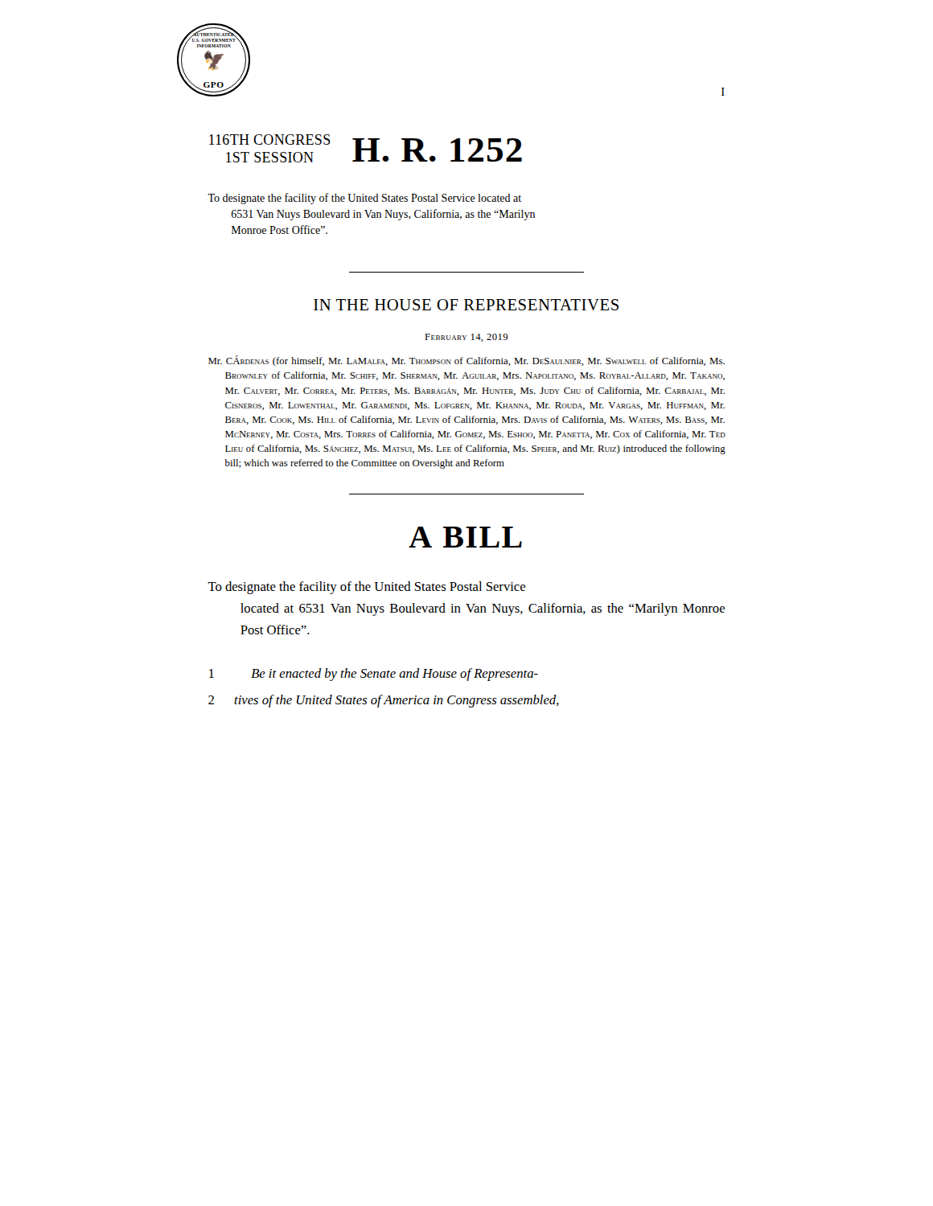Authenticated
U.S. Government
Information
🦅
GPO
I
116TH CONGRESS 1ST SESSION
H. R. 1252
To designate the facility of the United States Postal Service located at 6531 Van Nuys Boulevard in Van Nuys, California, as the “Marilyn Monroe Post Office”.
IN THE HOUSE OF REPRESENTATIVES
February 14, 2019
Mr. CÁrdenas (for himself, Mr. LaMalfa, Mr. Thompson of California, Mr. DeSaulnier, Mr. Swalwell of California, Ms. Brownley of California, Mr. Schiff, Mr. Sherman, Mr. Aguilar, Mrs. Napolitano, Ms. Roybal-Allard, Mr. Takano, Mr. Calvert, Mr. Correa, Mr. Peters, Ms. Barragán, Mr. Hunter, Ms. Judy Chu of California, Mr. Carbajal, Mr. Cisneros, Mr. Lowenthal, Mr. Garamendi, Ms. Lofgren, Mr. Khanna, Mr. Rouda, Mr. Vargas, Mr. Huffman, Mr. Bera, Mr. Cook, Ms. Hill of California, Mr. Levin of California, Mrs. Davis of California, Ms. Waters, Ms. Bass, Mr. McNerney, Mr. Costa, Mrs. Torres of California, Mr. Gomez, Ms. Eshoo, Mr. Panetta, Mr. Cox of California, Mr. Ted Lieu of California, Ms. Sánchez, Ms. Matsui, Ms. Lee of California, Ms. Speier, and Mr. Ruiz) introduced the following bill; which was referred to the Committee on Oversight and Reform
A BILL
To designate the facility of the United States Postal Service located at 6531 Van Nuys Boulevard in Van Nuys, California, as the “Marilyn Monroe Post Office”.
1 Be it enacted by the Senate and House of Representa-
2 tives of the United States of America in Congress assembled,